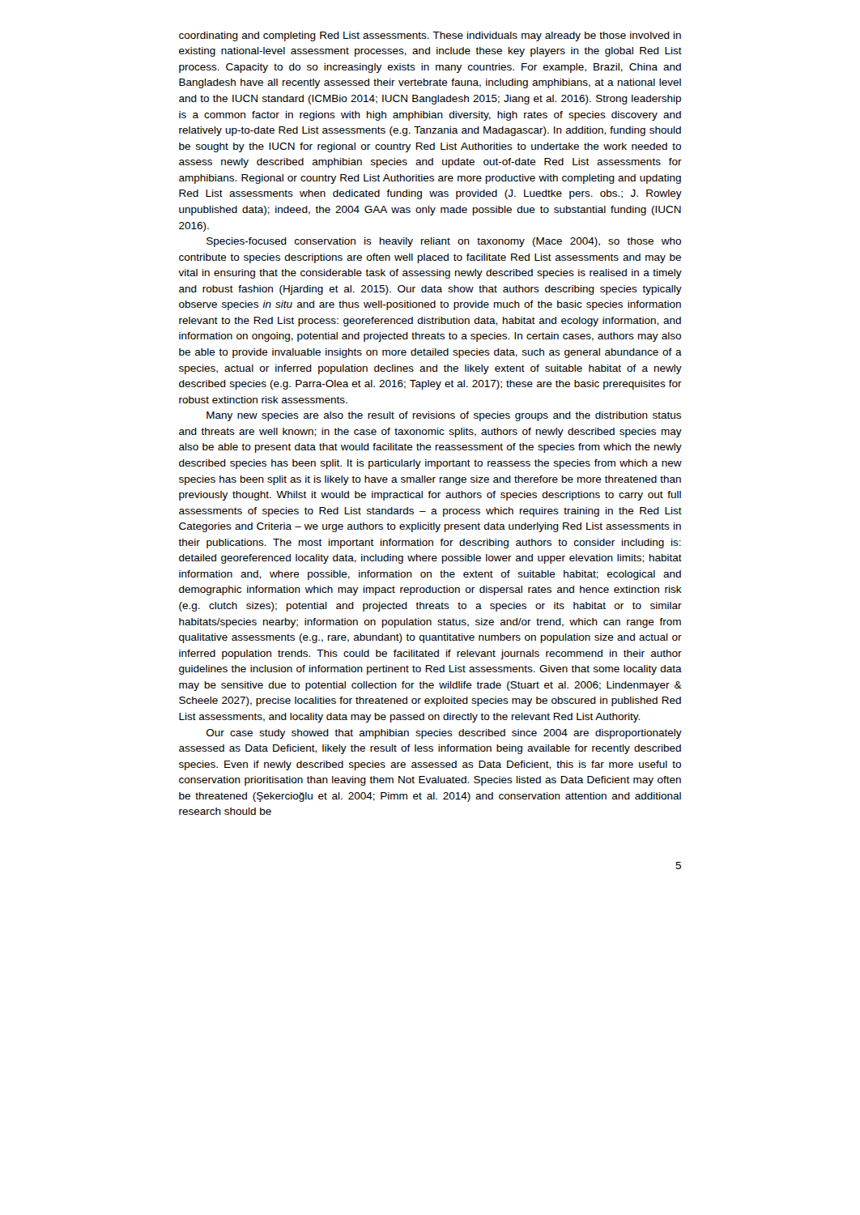coordinating and completing Red List assessments. These individuals may already be those involved in existing national-level assessment processes, and include these key players in the global Red List process. Capacity to do so increasingly exists in many countries. For example, Brazil, China and Bangladesh have all recently assessed their vertebrate fauna, including amphibians, at a national level and to the IUCN standard (ICMBio 2014; IUCN Bangladesh 2015; Jiang et al. 2016). Strong leadership is a common factor in regions with high amphibian diversity, high rates of species discovery and relatively up-to-date Red List assessments (e.g. Tanzania and Madagascar). In addition, funding should be sought by the IUCN for regional or country Red List Authorities to undertake the work needed to assess newly described amphibian species and update out-of-date Red List assessments for amphibians. Regional or country Red List Authorities are more productive with completing and updating Red List assessments when dedicated funding was provided (J. Luedtke pers. obs.; J. Rowley unpublished data); indeed, the 2004 GAA was only made possible due to substantial funding (IUCN 2016).
Species-focused conservation is heavily reliant on taxonomy (Mace 2004), so those who contribute to species descriptions are often well placed to facilitate Red List assessments and may be vital in ensuring that the considerable task of assessing newly described species is realised in a timely and robust fashion (Hjarding et al. 2015). Our data show that authors describing species typically observe species in situ and are thus well-positioned to provide much of the basic species information relevant to the Red List process: georeferenced distribution data, habitat and ecology information, and information on ongoing, potential and projected threats to a species. In certain cases, authors may also be able to provide invaluable insights on more detailed species data, such as general abundance of a species, actual or inferred population declines and the likely extent of suitable habitat of a newly described species (e.g. Parra-Olea et al. 2016; Tapley et al. 2017); these are the basic prerequisites for robust extinction risk assessments.
Many new species are also the result of revisions of species groups and the distribution status and threats are well known; in the case of taxonomic splits, authors of newly described species may also be able to present data that would facilitate the reassessment of the species from which the newly described species has been split. It is particularly important to reassess the species from which a new species has been split as it is likely to have a smaller range size and therefore be more threatened than previously thought. Whilst it would be impractical for authors of species descriptions to carry out full assessments of species to Red List standards – a process which requires training in the Red List Categories and Criteria – we urge authors to explicitly present data underlying Red List assessments in their publications. The most important information for describing authors to consider including is: detailed georeferenced locality data, including where possible lower and upper elevation limits; habitat information and, where possible, information on the extent of suitable habitat; ecological and demographic information which may impact reproduction or dispersal rates and hence extinction risk (e.g. clutch sizes); potential and projected threats to a species or its habitat or to similar habitats/species nearby; information on population status, size and/or trend, which can range from qualitative assessments (e.g., rare, abundant) to quantitative numbers on population size and actual or inferred population trends. This could be facilitated if relevant journals recommend in their author guidelines the inclusion of information pertinent to Red List assessments. Given that some locality data may be sensitive due to potential collection for the wildlife trade (Stuart et al. 2006; Lindenmayer & Scheele 2027), precise localities for threatened or exploited species may be obscured in published Red List assessments, and locality data may be passed on directly to the relevant Red List Authority.
Our case study showed that amphibian species described since 2004 are disproportionately assessed as Data Deficient, likely the result of less information being available for recently described species. Even if newly described species are assessed as Data Deficient, this is far more useful to conservation prioritisation than leaving them Not Evaluated. Species listed as Data Deficient may often be threatened (Şekercioğlu et al. 2004; Pimm et al. 2014) and conservation attention and additional research should be
5